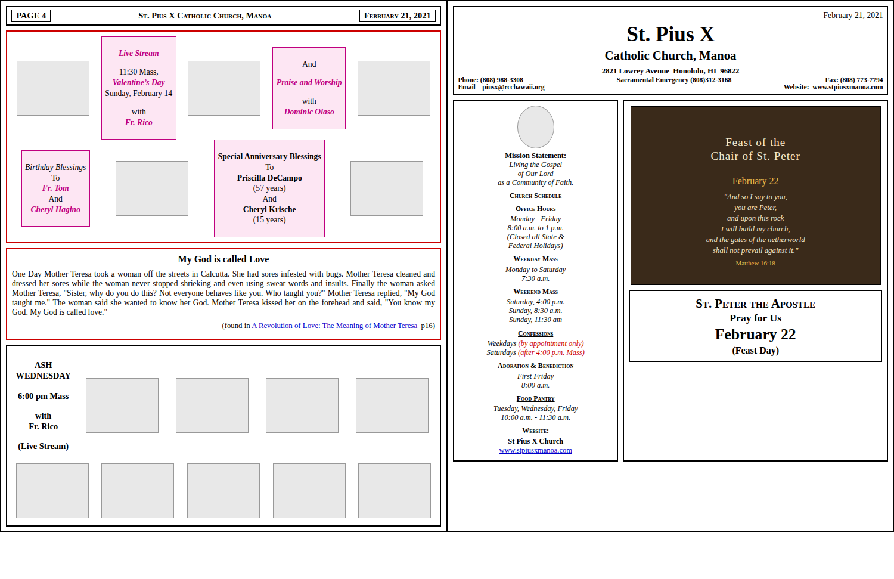PAGE 4 St. Pius X Catholic Church, Manoa February 21, 2021
Live Stream
11:30 Mass,
Valentine’s Day
Sunday, February 14
with
Fr. Rico
And
Praise and Worship
with
Dominic Olaso
Birthday Blessings
To
Fr. Tom
And
Cheryl Hagino
Special Anniversary Blessings
To
Priscilla DeCampo
(57 years)
And
Cheryl Krische
(15 years)
My God is called Love
One Day Mother Teresa took a woman off the streets in Calcutta. She had sores infested with bugs. Mother Teresa cleaned and dressed her sores while the woman never stopped shrieking and even using swear words and insults. Finally the woman asked Mother Teresa, "Sister, why do you do this? Not everyone behaves like you. Who taught you?" Mother Teresa replied, "My God taught me." The woman said she wanted to know her God. Mother Teresa kissed her on the forehead and said, "You know my God. My God is called love."
(found in A Revolution of Love: The Meaning of Mother Teresa p16)
ASH
WEDNESDAY
6:00 pm Mass
with
Fr. Rico
(Live Stream)
February 21, 2021
St. Pius X
Catholic Church, Manoa
2821 Lowrey Avenue Honolulu, HI 96822
Phone: (808) 988-3308 Sacramental Emergency (808)312-3168 Fax: (808) 773-7794
Email—piusx@rcchawaii.org Website: www.stpiusxmanoa.com
Mission Statement:
Living the Gospel
of Our Lord
as a Community of Faith.
Church Schedule
Office Hours
Monday - Friday
8:00 a.m. to 1 p.m.
(Closed all State &
Federal Holidays)
Weekday Mass
Monday to Saturday
7:30 a.m.
Weekend Mass
Saturday, 4:00 p.m.
Sunday, 8:30 a.m.
Sunday, 11:30 am
Confessions
Weekdays (by appointment only)
Saturdays (after 4:00 p.m. Mass)
Adoration & Benediction
First Friday
8:00 a.m.
Food Pantry
Tuesday, Wednesday, Friday
10:00 a.m. - 11:30 a.m.
Website:
St Pius X Church
www.stpiusxmanoa.com
Feast of the
Chair of St. Peter
February 22
"And so I say to you,
you are Peter,
and upon this rock
I will build my church,
and the gates of the netherworld
shall not prevail against it." Matthew 16:18
St. Peter the Apostle
Pray for Us
February 22
(Feast Day)